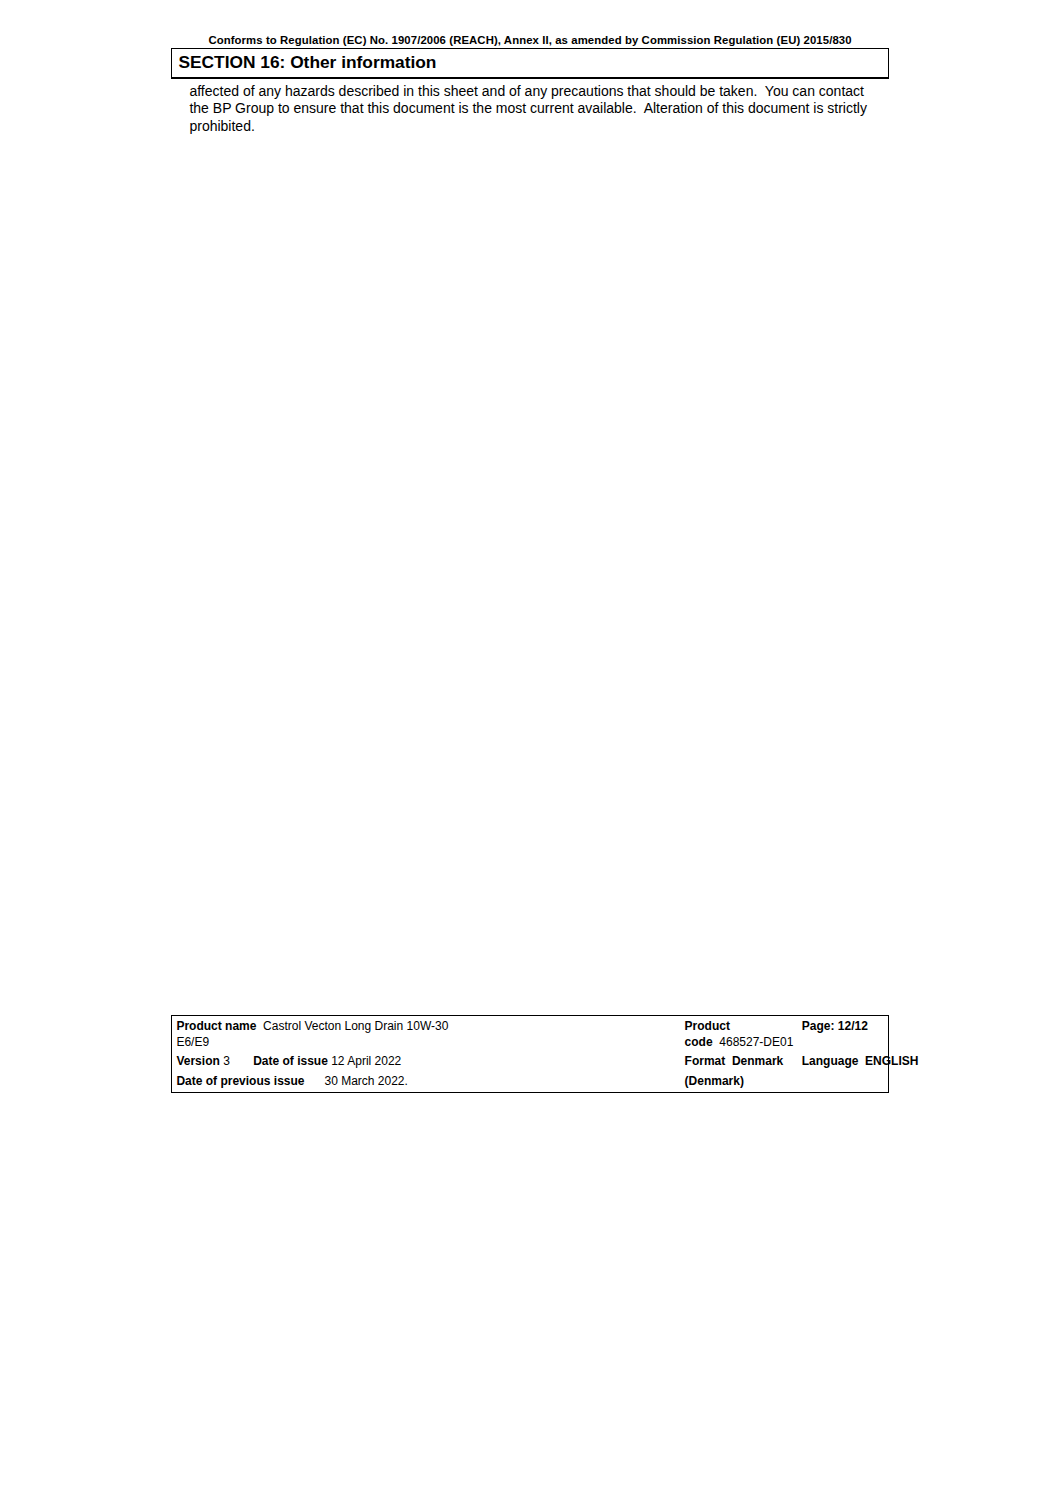Conforms to Regulation (EC) No. 1907/2006 (REACH), Annex II, as amended by Commission Regulation (EU) 2015/830
SECTION 16: Other information
affected of any hazards described in this sheet and of any precautions that should be taken. You can contact the BP Group to ensure that this document is the most current available. Alteration of this document is strictly prohibited.
| Product name Castrol Vecton Long Drain 10W-30 E6/E9 | | Product code 468527-DE01 | Page: 12/12 |
| Version 3 Date of issue 12 April 2022 | | Format Denmark | Language ENGLISH |
| Date of previous issue 30 March 2022. | | (Denmark) | |